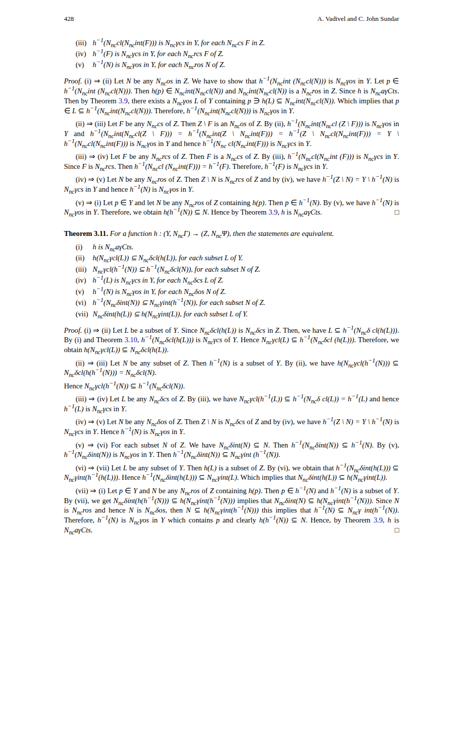428 A. Vadivel and C. John Sundar
(iii) h−1(Nnccl(Nncint(F))) is Nncγcs in Y, for each Nnccs F in Z.
(iv) h−1(F) is Nncγcs in Y, for each Nncrcs F of Z.
(v) h−1(N) is Nncγos in Y, for each Nncros N of Z.
Proof. (i) ⇒ (ii) Let N be any Nncos in Z. We have to show that h−1(Nncint (Nnccl(N))) is Nncγos in Y. Let p ∈ h−1(Nncint (Nnccl(N))). Then h(p) ∈ Nncint(Nnccl(N)) and Nncint(Nnccl(N)) is a Nncros in Z. Since h is NncaγCts. Then by Theorem 3.9, there exists a Nncγos L of Y containing p ∋ h(L) ⊆ Nncint(Nnccl(N)). Which implies that p ∈ L ⊆ h−1(Nncint(Nnccl(N))). Therefore, h−1(Nncint(Nnccl(N))) is Nncγos in Y.
(ii) ⇒ (iii) Let F be any Nnccs of Z. Then Z \ F is an Nncos of Z. By (ii), h−1(Nncint(Nnccl (Z \ F))) is Nncγos in Y and h−1(Nncint(Nnccl(Z \ F))) = h−1(Nncint(Z \ Nncint(F))) = h−1(Z \ Nnccl(Nncint(F))) = Y \ h−1(Nnccl(Nncint(F))) is Nncγos in Y and hence h−1(Nnc cl(Nncint(F))) is Nncγcs in Y.
(iii) ⇒ (iv) Let F be any Nncrcs of Z. Then F is a Nnccs of Z. By (iii), h−1(Nnccl(Nncint (F))) is Nncγcs in Y. Since F is Nncrcs. Then h−1(Nnccl (Nncint(F))) = h−1(F). Therefore, h−1(F) is Nncγcs in Y.
(iv) ⇒ (v) Let N be any Nncros of Z. Then Z \ N is Nncrcs of Z and by (iv), we have h−1(Z \ N) = Y \ h−1(N) is Nncγcs in Y and hence h−1(N) is Nncγos in Y.
(v) ⇒ (i) Let p ∈ Y and let N be any Nncros of Z containing h(p). Then p ∈ h−1(N). By (v), we have h−1(N) is Nncγos in Y. Therefore, we obtain h(h−1(N)) ⊆ N. Hence by Theorem 3.9, h is NncaγCts. □
Theorem 3.11. For a function h : (Y, NncΓ) → (Z, NncΨ), then the statements are equivalent.
(i) h is NncaγCts.
(ii) h(Nncγcl(L)) ⊆ Nncδcl(h(L)), for each subset L of Y.
(iii) Nncγcl(h−1(N)) ⊆ h−1(Nncδcl(N)), for each subset N of Z.
(iv) h−1(L) is Nncγcs in Y, for each Nncδcs L of Z.
(v) h−1(N) is Nncγos in Y, for each Nncδos N of Z.
(vi) h−1(Nncδint(N)) ⊆ Nncγint(h−1(N)), for each subset N of Z.
(vii) Nncδint(h(L)) ⊆ h(Nncγint(L)), for each subset L of Y.
Proof. (i) ⇒ (ii) Let L be a subset of Y. Since Nncδcl(h(L)) is Nncδcs in Z. Then, we have L ⊆ h−1(Nncδ cl(h(L))). By (i) and Theorem 3.10, h−1(Nncδcl(h(L))) is Nncγcs of Y. Hence Nncγcl(L) ⊆ h−1(Nncδcl (h(L))). Therefore, we obtain h(Nncγcl(L)) ⊆ Nncδcl(h(L)).
(ii) ⇒ (iii) Let N be any subset of Z. Then h−1(N) is a subset of Y. By (ii), we have h(Nncγcl(h−1(N))) ⊆ Nncδcl(h(h−1(N))) = Nncδcl(N).
Hence Nncγcl(h−1(N)) ⊆ h−1(Nncδcl(N)).
(iii) ⇒ (iv) Let L be any Nncδcs of Z. By (iii), we have Nncγcl(h−1(L)) ⊆ h−1(Nncδ cl(L)) = h−1(L) and hence h−1(L) is Nncγcs in Y.
(iv) ⇒ (v) Let N be any Nncδos of Z. Then Z \ N is Nncδcs of Z and by (iv), we have h−1(Z \ N) = Y \ h−1(N) is Nncγcs in Y. Hence h−1(N) is Nncγos in Y.
(v) ⇒ (vi) For each subset N of Z. We have Nncδint(N) ⊆ N. Then h−1(Nncδint(N)) ⊆ h−1(N). By (v), h−1(Nncδint(N)) is Nncγos in Y. Then h−1(Nncδint(N)) ⊆ Nncγint (h−1(N)).
(vi) ⇒ (vii) Let L be any subset of Y. Then h(L) is a subset of Z. By (vi), we obtain that h−1(Nncδint(h(L))) ⊆ Nncγint(h−1(h(L))). Hence h−1(Nncδint(h(L))) ⊆ Nncγint(L). Which implies that Nncδint(h(L)) ⊆ h(Nncγint(L)).
(vii) ⇒ (i) Let p ∈ Y and N be any Nncros of Z containing h(p). Then p ∈ h−1(N) and h−1(N) is a subset of Y. By (vii), we get Nncδint(h(h−1(N))) ⊆ h(Nncγint(h−1(N))) implies that Nncδint(N) ⊆ h(Nncγint(h−1(N))). Since N is Nncros and hence N is Nncδos, then N ⊆ h(Nncγint(h−1(N))) this implies that h−1(N) ⊆ Nncγ int(h−1(N)). Therefore, h−1(N) is Nncγos in Y which contains p and clearly h(h−1(N)) ⊆ N. Hence, by Theorem 3.9, h is NncaγCts. □